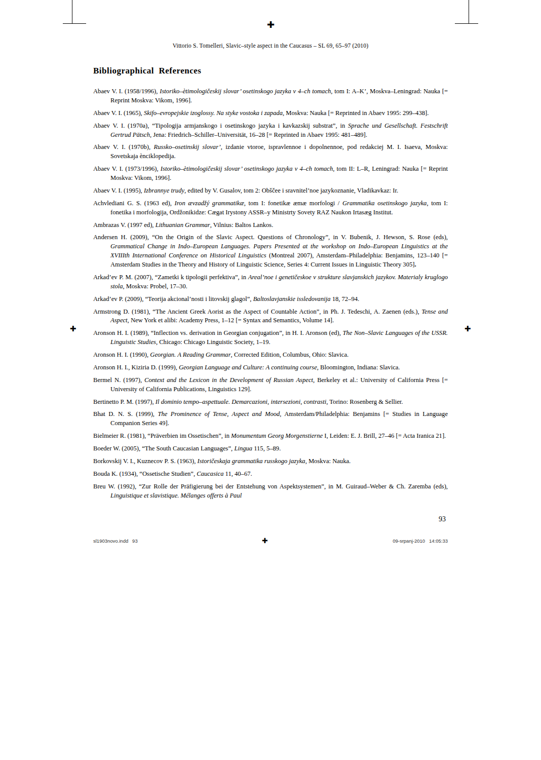✚
Vittorio S. Tomelleri, Slavic–style aspect in the Caucasus – SL 69, 65–97 (2010)
Bibliographical References
Abaev V. I. (1958/1996), Istoriko–ètimologičeskij slovar’ osetinskogo jazyka v 4–ch tomach, tom I: A–K’, Moskva–Leningrad: Nauka [= Reprint Moskva: Vikom, 1996].
Abaev V. I. (1965), Skifo–evropejskie izoglossy. Na styke vostoka i zapada, Moskva: Nauka [= Reprinted in Abaev 1995: 299–438].
Abaev V. I. (1970a), “Tipologija armjanskogo i osetinskogo jazyka i kavkazskij substrat”, in Sprache und Gesellschaft. Festschrift Gertrud Pätsch, Jena: Friedrich–Schiller–Universität, 16–28 [= Reprinted in Abaev 1995: 481–489].
Abaev V. I. (1970b), Russko–osetinskij slovar’, izdanie vtoroe, ispravlennoe i dopolnennoe, pod redakciej M. I. Isaeva, Moskva: Sovetskaja ènciklopedija.
Abaev V. I. (1973/1996), Istoriko–ètimologičeskij slovar’ osetinskogo jazyka v 4–ch tomach, tom II: L–R, Leningrad: Nauka [= Reprint Moskva: Vikom, 1996].
Abaev V. I. (1995), Izbrannye trudy, edited by V. Gusalov, tom 2: Obščee i sravnitel’noe jazykoznanie, Vladikavkaz: Ir.
Achvlediani G. S. (1963 ed), Iron ævzadžý grammatikæ, tom I: fonetikæ æmæ morfologi / Grammatika osetinskogo jazyka, tom I: fonetika i morfologija, Ordžonikidze: Cægat Irystony ASSR–y Ministrty Sovety RAZ Naukon Irtasæg Institut.
Ambrazas V. (1997 ed), Lithuanian Grammar, Vilnius: Baltos Lankos.
Andersen H. (2009), “On the Origin of the Slavic Aspect. Questions of Chronology”, in V. Bubenik, J. Hewson, S. Rose (eds), Grammatical Change in Indo–European Languages. Papers Presented at the workshop on Indo–European Linguistics at the XVIIIth International Conference on Historical Linguistics (Montreal 2007), Amsterdam–Philadelphia: Benjamins, 123–140 [= Amsterdam Studies in the Theory and History of Linguistic Science, Series 4: Current Issues in Linguistic Theory 305].
Arkad’ev P. M. (2007), “Zametki k tipologii perfektiva”, in Areal’noe i genetičeskoe v strukture slavjanskich jazykov. Materialy kruglogo stola, Moskva: Probel, 17–30.
Arkad’ev P. (2009), “Teorija akcional’nosti i litovskij glagol”, Baltoslavjanskie issledovanija 18, 72–94.
Armstrong D. (1981), “The Ancient Greek Aorist as the Aspect of Countable Action”, in Ph. J. Tedeschi, A. Zaenen (eds.), Tense and Aspect, New York et alibi: Academy Press, 1–12 [= Syntax and Semantics, Volume 14].
Aronson H. I. (1989), “Inflection vs. derivation in Georgian conjugation”, in H. I. Aronson (ed), The Non–Slavic Languages of the USSR. Linguistic Studies, Chicago: Chicago Linguistic Society, 1–19.
Aronson H. I. (1990), Georgian. A Reading Grammar, Corrected Edition, Columbus, Ohio: Slavica.
Aronson H. I., Kiziria D. (1999), Georgian Language and Culture: A continuing course, Bloomington, Indiana: Slavica.
Bermel N. (1997), Context and the Lexicon in the Development of Russian Aspect, Berkeley et al.: University of California Press [= University of California Publications, Linguistics 129].
Bertinetto P. M. (1997), Il dominio tempo–aspettuale. Demarcazioni, intersezioni, contrasti, Torino: Rosenberg & Sellier.
Bhat D. N. S. (1999), The Prominence of Tense, Aspect and Mood, Amsterdam/Philadelphia: Benjamins [= Studies in Language Companion Series 49].
Bielmeier R. (1981), “Präverbien im Ossetischen”, in Monumentum Georg Morgenstierne I, Leiden: E. J. Brill, 27–46 [= Acta Iranica 21].
Boeder W. (2005), “The South Caucasian Languages”, Lingua 115, 5–89.
Borkovskij V. I., Kuznecov P. S. (1963), Istoričeskaja grammatika russkogo jazyka, Moskva: Nauka.
Bouda K. (1934), “Ossetische Studien”, Caucasica 11, 40–67.
Breu W. (1992), “Zur Rolle der Präfigierung bei der Entstehung von Aspektsystemen”, in M. Guiraud–Weber & Ch. Zaremba (eds), Linguistique et slavistique. Mélanges offerts à Paul
93
sl1903novo.indd 93 ✚ 09-srpanj-2010 14:05:33
✚ ✚